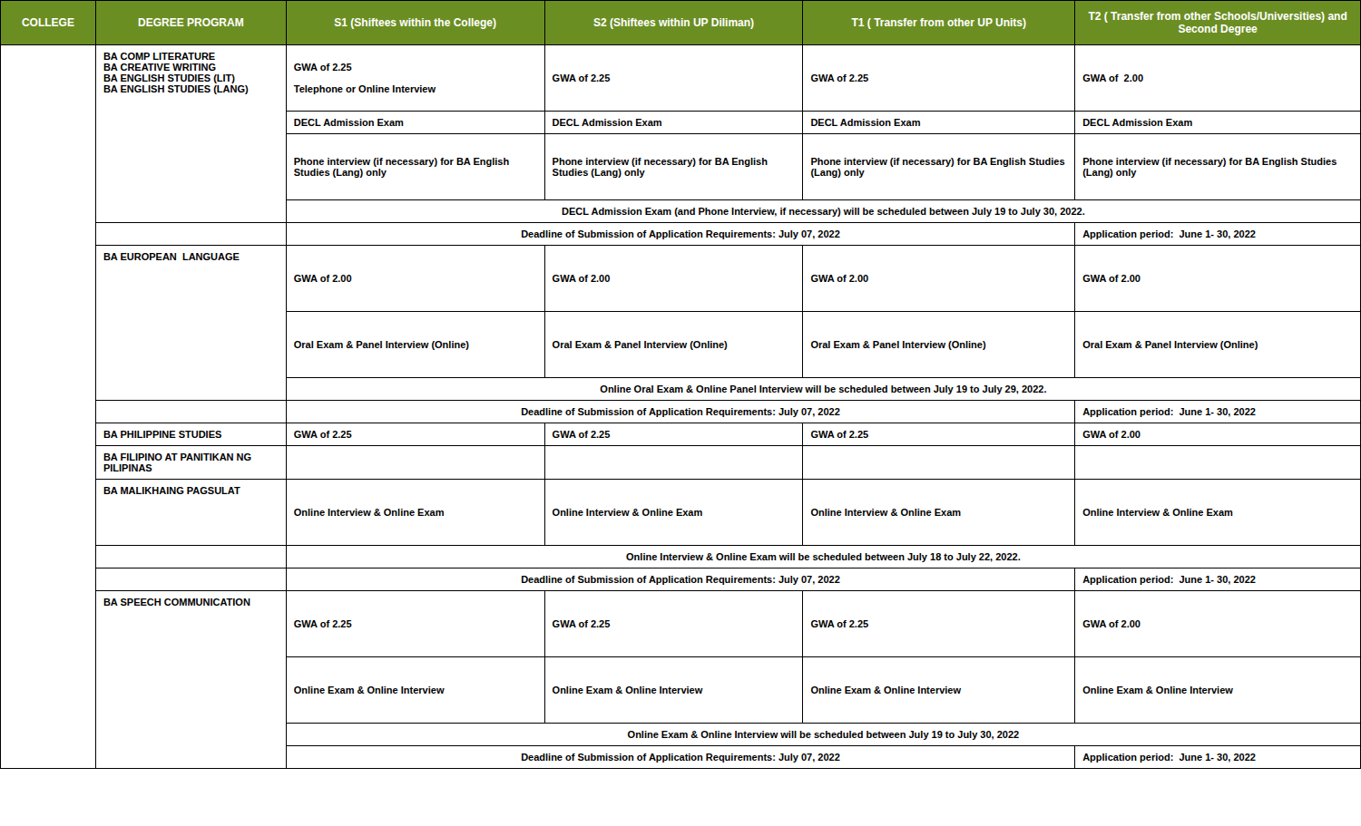| COLLEGE | DEGREE PROGRAM | S1 (Shiftees within the College) | S2 (Shiftees within UP Diliman) | T1 ( Transfer from other UP Units) | T2 ( Transfer from other Schools/Universities) and Second Degree |
| --- | --- | --- | --- | --- | --- |
| | BA COMP LITERATURE BA CREATIVE WRITING BA ENGLISH STUDIES (LIT) BA ENGLISH STUDIES (LANG) | GWA of 2.25 Telephone or Online Interview | GWA of 2.25 | GWA of 2.25 | GWA of 2.00 |
| DECL Admission Exam | DECL Admission Exam | DECL Admission Exam | DECL Admission Exam |
| Phone interview (if necessary) for BA English Studies (Lang) only | Phone interview (if necessary) for BA English Studies (Lang) only | Phone interview (if necessary) for BA English Studies (Lang) only | Phone interview (if necessary) for BA English Studies (Lang) only |
| DECL Admission Exam (and Phone Interview, if necessary) will be scheduled between July 19 to July 30, 2022. |
| | Deadline of Submission of Application Requirements: July 07, 2022 | Application period: June 1- 30, 2022 |
| BA EUROPEAN LANGUAGE | GWA of 2.00 | GWA of 2.00 | GWA of 2.00 | GWA of 2.00 |
| Oral Exam & Panel Interview (Online) | Oral Exam & Panel Interview (Online) | Oral Exam & Panel Interview (Online) | Oral Exam & Panel Interview (Online) |
| Online Oral Exam & Online Panel Interview will be scheduled between July 19 to July 29, 2022. |
| | Deadline of Submission of Application Requirements: July 07, 2022 | Application period: June 1- 30, 2022 |
| BA PHILIPPINE STUDIES | GWA of 2.25 | GWA of 2.25 | GWA of 2.25 | GWA of 2.00 |
| BA FILIPINO AT PANITIKAN NG PILIPINAS | | | | |
| BA MALIKHAING PAGSULAT | Online Interview & Online Exam | Online Interview & Online Exam | Online Interview & Online Exam | Online Interview & Online Exam |
| | Online Interview & Online Exam will be scheduled between July 18 to July 22, 2022. |
| | Deadline of Submission of Application Requirements: July 07, 2022 | Application period: June 1- 30, 2022 |
| BA SPEECH COMMUNICATION | GWA of 2.25 | GWA of 2.25 | GWA of 2.25 | GWA of 2.00 |
| Online Exam & Online Interview | Online Exam & Online Interview | Online Exam & Online Interview | Online Exam & Online Interview |
| Online Exam & Online Interview will be scheduled between July 19 to July 30, 2022 |
| Deadline of Submission of Application Requirements: July 07, 2022 | Application period: June 1- 30, 2022 |